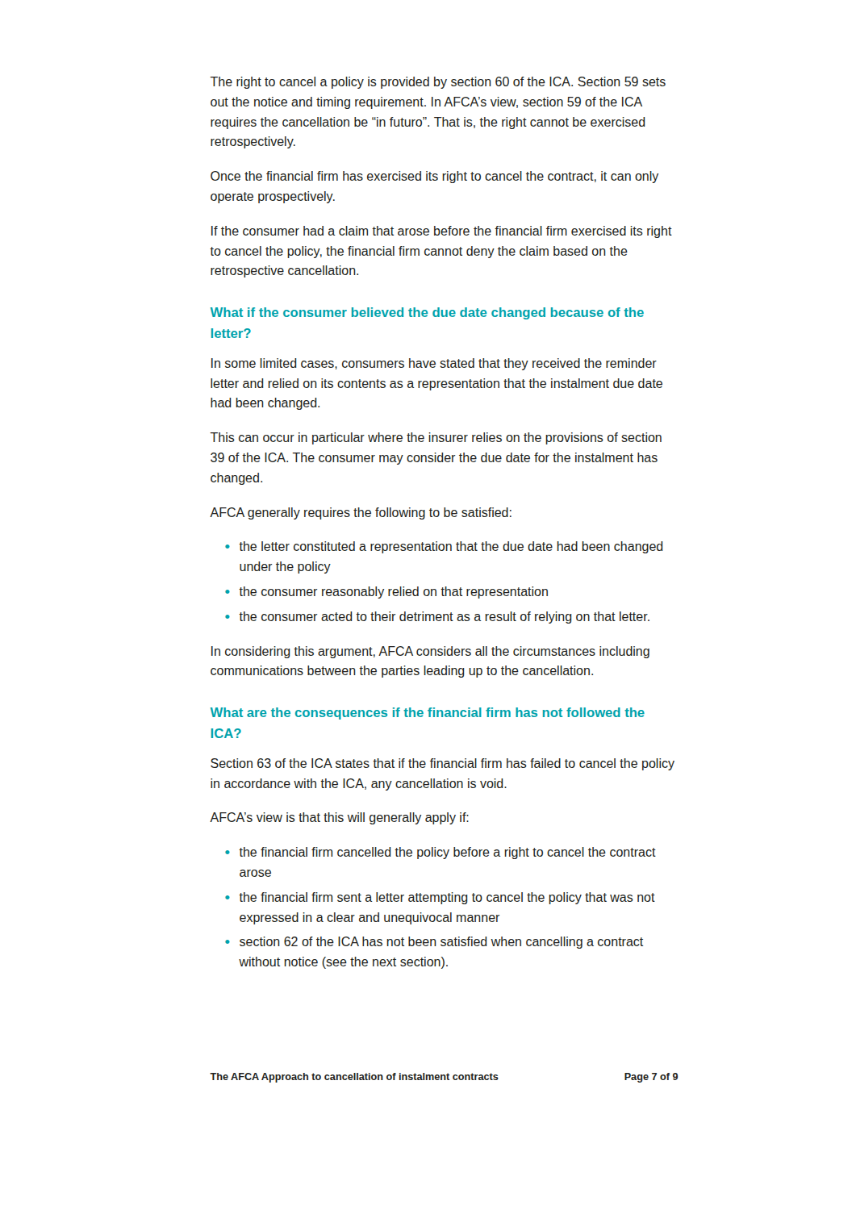The right to cancel a policy is provided by section 60 of the ICA. Section 59 sets out the notice and timing requirement. In AFCA’s view, section 59 of the ICA requires the cancellation be “in futuro”. That is, the right cannot be exercised retrospectively.
Once the financial firm has exercised its right to cancel the contract, it can only operate prospectively.
If the consumer had a claim that arose before the financial firm exercised its right to cancel the policy, the financial firm cannot deny the claim based on the retrospective cancellation.
What if the consumer believed the due date changed because of the letter?
In some limited cases, consumers have stated that they received the reminder letter and relied on its contents as a representation that the instalment due date had been changed.
This can occur in particular where the insurer relies on the provisions of section 39 of the ICA. The consumer may consider the due date for the instalment has changed.
AFCA generally requires the following to be satisfied:
the letter constituted a representation that the due date had been changed under the policy
the consumer reasonably relied on that representation
the consumer acted to their detriment as a result of relying on that letter.
In considering this argument, AFCA considers all the circumstances including communications between the parties leading up to the cancellation.
What are the consequences if the financial firm has not followed the ICA?
Section 63 of the ICA states that if the financial firm has failed to cancel the policy in accordance with the ICA, any cancellation is void.
AFCA’s view is that this will generally apply if:
the financial firm cancelled the policy before a right to cancel the contract arose
the financial firm sent a letter attempting to cancel the policy that was not expressed in a clear and unequivocal manner
section 62 of the ICA has not been satisfied when cancelling a contract without notice (see the next section).
The AFCA Approach to cancellation of instalment contracts
Page 7 of 9